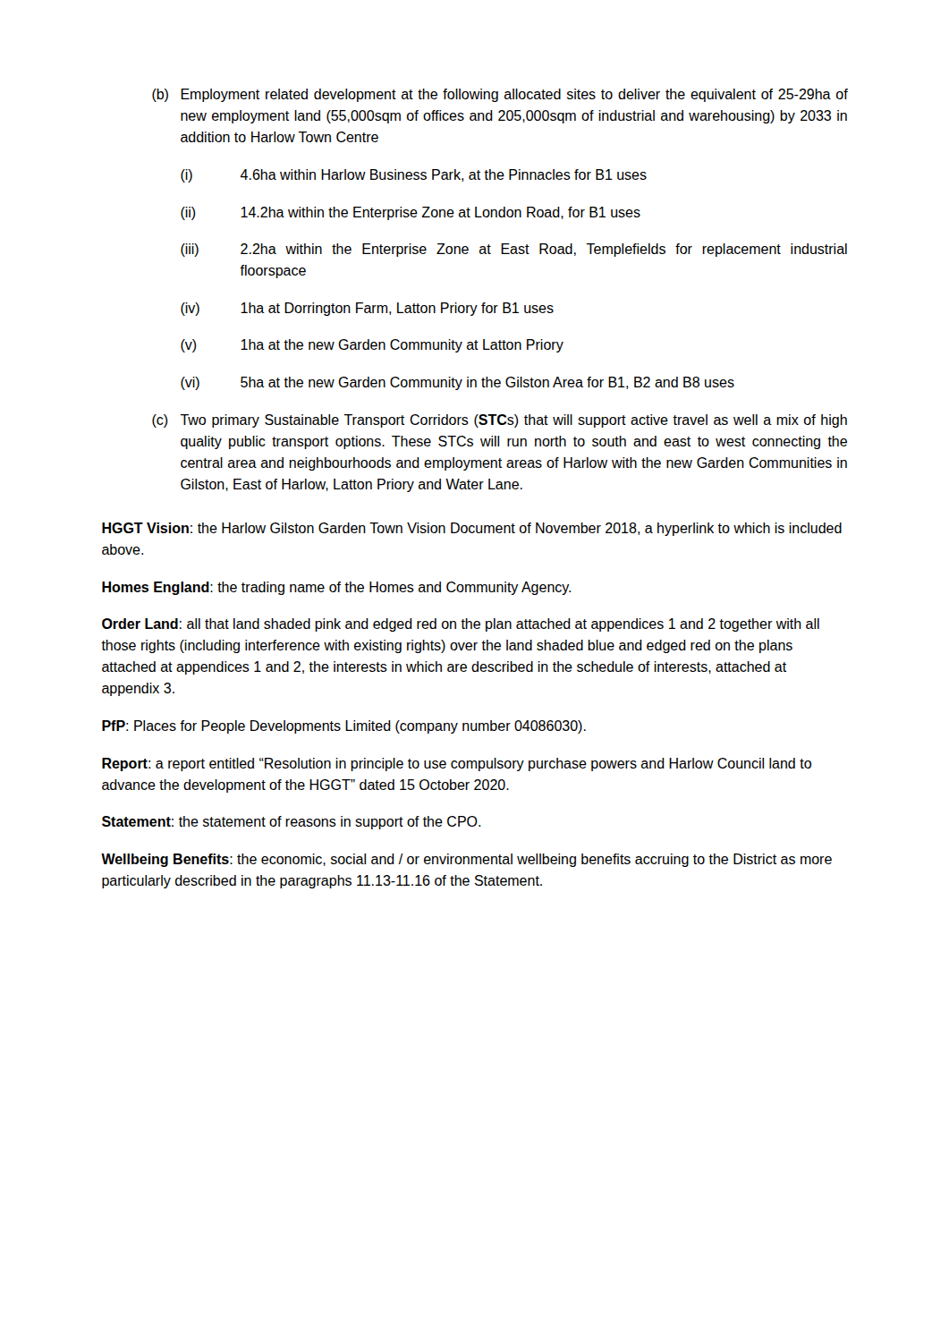(b)
Employment related development at the following allocated sites to deliver the equivalent of 25-29ha of new employment land (55,000sqm of offices and 205,000sqm of industrial and warehousing) by 2033 in addition to Harlow Town Centre
(i)
4.6ha within Harlow Business Park, at the Pinnacles for B1 uses
(ii)
14.2ha within the Enterprise Zone at London Road, for B1 uses
(iii)
2.2ha within the Enterprise Zone at East Road, Templefields for replacement industrial floorspace
(iv)
1ha at Dorrington Farm, Latton Priory for B1 uses
(v)
1ha at the new Garden Community at Latton Priory
(vi)
5ha at the new Garden Community in the Gilston Area for B1, B2 and B8 uses
(c)
Two primary Sustainable Transport Corridors (STCs) that will support active travel as well a mix of high quality public transport options. These STCs will run north to south and east to west connecting the central area and neighbourhoods and employment areas of Harlow with the new Garden Communities in Gilston, East of Harlow, Latton Priory and Water Lane.
HGGT Vision: the Harlow Gilston Garden Town Vision Document of November 2018, a hyperlink to which is included above.
Homes England: the trading name of the Homes and Community Agency.
Order Land: all that land shaded pink and edged red on the plan attached at appendices 1 and 2 together with all those rights (including interference with existing rights) over the land shaded blue and edged red on the plans attached at appendices 1 and 2, the interests in which are described in the schedule of interests, attached at appendix 3.
PfP: Places for People Developments Limited (company number 04086030).
Report: a report entitled “Resolution in principle to use compulsory purchase powers and Harlow Council land to advance the development of the HGGT” dated 15 October 2020.
Statement: the statement of reasons in support of the CPO.
Wellbeing Benefits: the economic, social and / or environmental wellbeing benefits accruing to the District as more particularly described in the paragraphs 11.13-11.16 of the Statement.